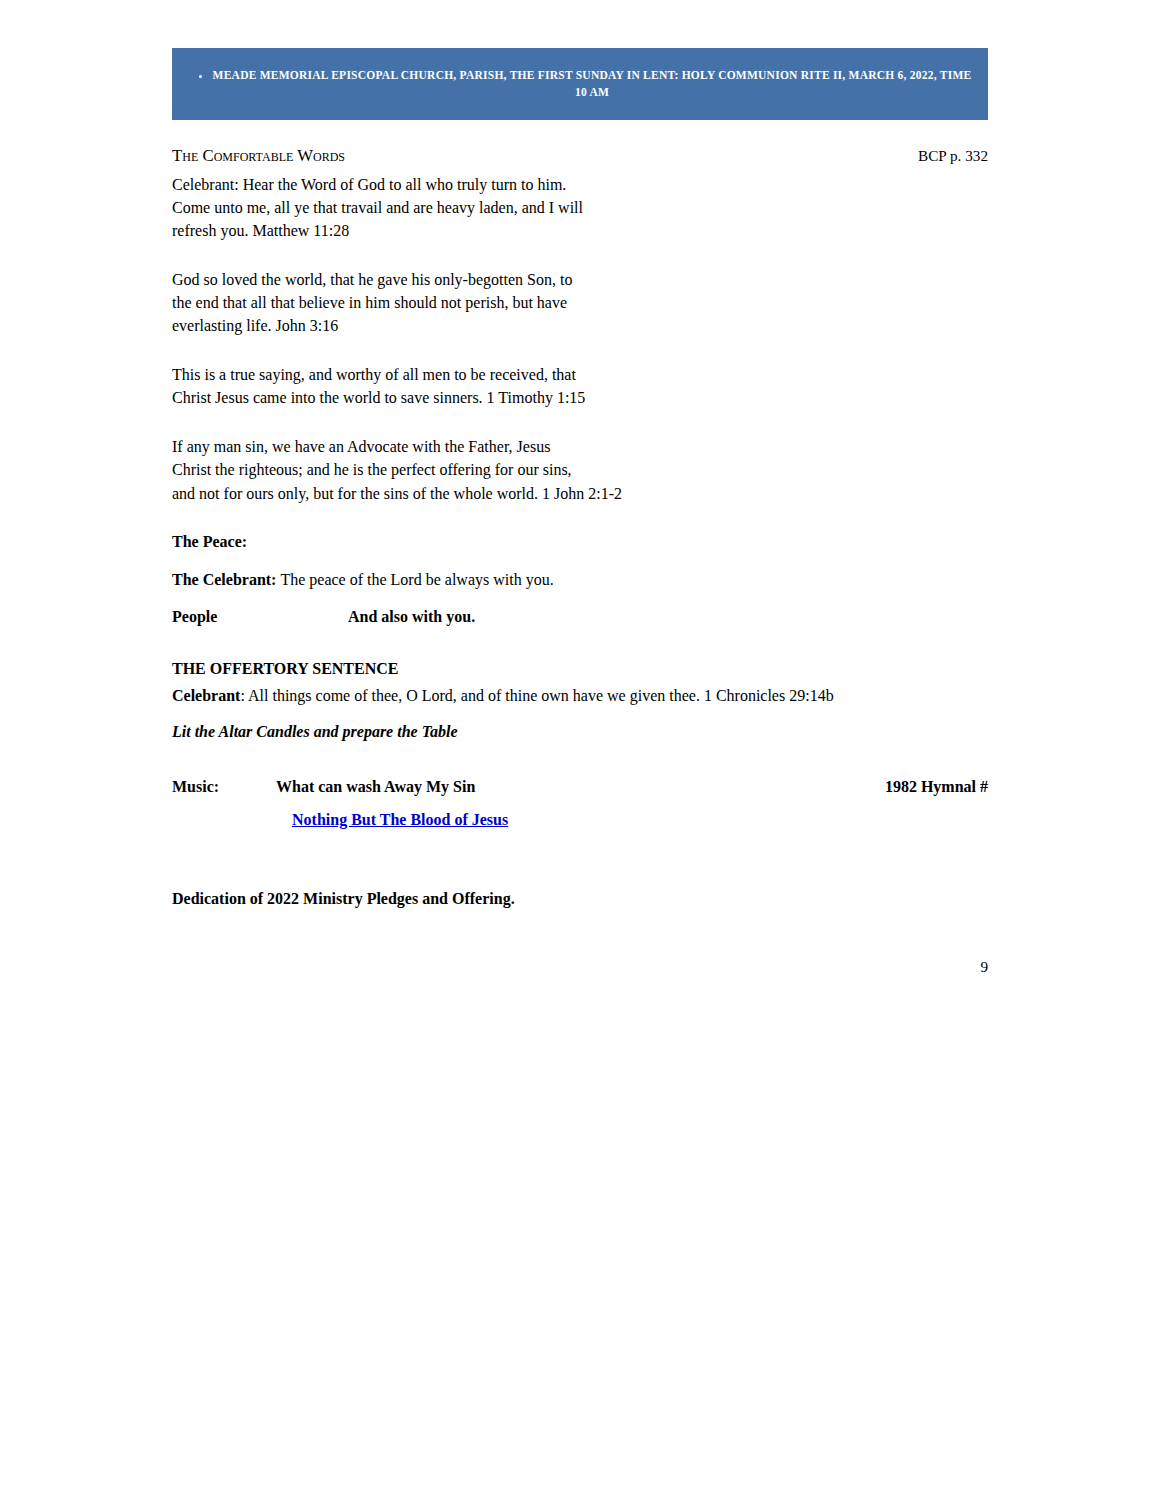MEADE MEMORIAL EPISCOPAL CHURCH, PARISH, THE FIRST SUNDAY IN LENT: HOLY COMMUNION RITE II, MARCH 6, 2022, TIME 10 AM
The Comfortable Words
BCP p. 332
Celebrant: Hear the Word of God to all who truly turn to him.
Come unto me, all ye that travail and are heavy laden, and I will
refresh you. Matthew 11:28
God so loved the world, that he gave his only-begotten Son, to
the end that all that believe in him should not perish, but have
everlasting life. John 3:16
This is a true saying, and worthy of all men to be received, that
Christ Jesus came into the world to save sinners. 1 Timothy 1:15
If any man sin, we have an Advocate with the Father, Jesus
Christ the righteous; and he is the perfect offering for our sins,
and not for ours only, but for the sins of the whole world. 1 John 2:1-2
The Peace:
The Celebrant: The peace of the Lord be always with you.
People And also with you.
THE OFFERTORY SENTENCE
Celebrant: All things come of thee, O Lord, and of thine own have we given thee. 1 Chronicles 29:14b
Lit the Altar Candles and prepare the Table
Music: What can wash Away My Sin 1982 Hymnal #
Nothing But The Blood of Jesus
Dedication of 2022 Ministry Pledges and Offering.
9